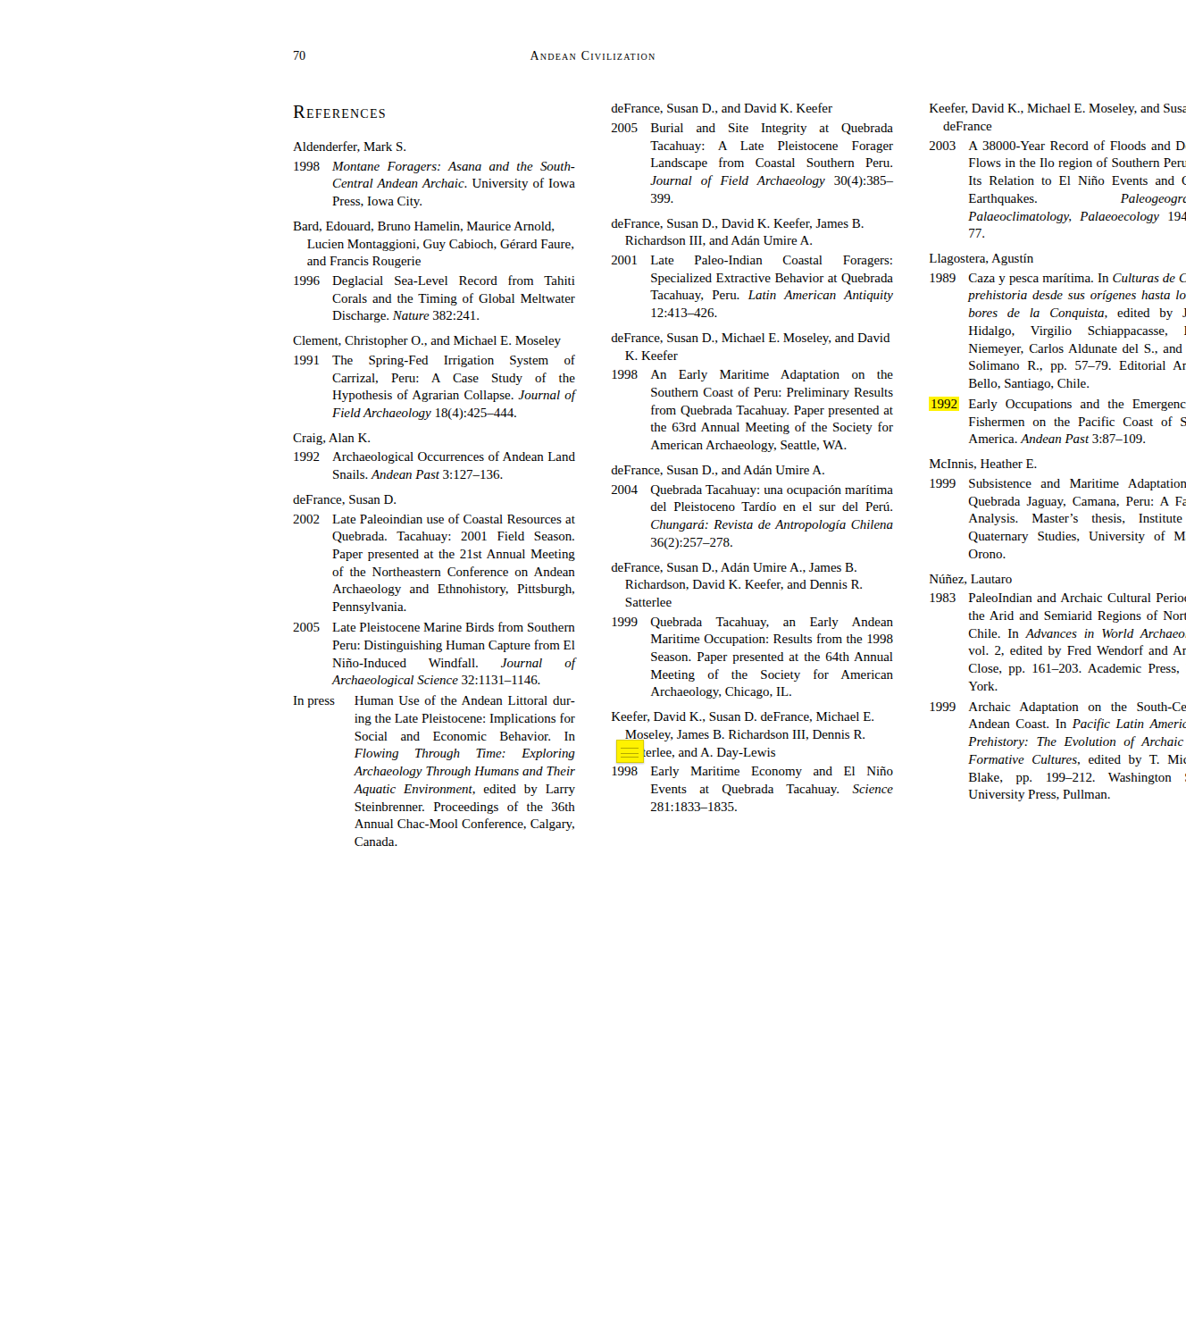70
Andean Civilization
References
Aldenderfer, Mark S.
1998
Montane Foragers: Asana and the South-Central Andean Archaic. University of Iowa Press, Iowa City.
Bard, Edouard, Bruno Hamelin, Maurice Arnold, Lucien Montaggioni, Guy Cabioch, Gérard Faure, and Francis Rougerie
1996
Deglacial Sea-Level Record from Tahiti Corals and the Timing of Global Meltwater Discharge. Nature 382:241.
Clement, Christopher O., and Michael E. Moseley
1991
The Spring-Fed Irrigation System of Carrizal, Peru: A Case Study of the Hypothesis of Agrarian Collapse. Journal of Field Archaeology 18(4):425–444.
Craig, Alan K.
1992
Archaeological Occurrences of Andean Land Snails. Andean Past 3:127–136.
deFrance, Susan D.
2002
Late Paleoindian use of Coastal Resources at Quebrada. Tacahuay: 2001 Field Season. Paper presented at the 21st Annual Meeting of the Northeastern Conference on Andean Archaeology and Ethnohistory, Pittsburgh, Pennsylvania.
2005
Late Pleistocene Marine Birds from Southern Peru: Distinguishing Human Capture from El Niño-Induced Windfall. Journal of Archaeological Science 32:1131–1146.
In press
Human Use of the Andean Littoral during the Late Pleistocene: Implications for Social and Economic Behavior. In Flowing Through Time: Exploring Archaeology Through Humans and Their Aquatic Environment, edited by Larry Steinbrenner. Proceedings of the 36th Annual Chac-Mool Conference, Calgary, Canada.
deFrance, Susan D., and David K. Keefer
2005
Burial and Site Integrity at Quebrada Tacahuay: A Late Pleistocene Forager Landscape from Coastal Southern Peru. Journal of Field Archaeology 30(4):385–399.
deFrance, Susan D., David K. Keefer, James B. Richardson III, and Adán Umire A.
2001
Late Paleo-Indian Coastal Foragers: Specialized Extractive Behavior at Quebrada Tacahuay, Peru. Latin American Antiquity 12:413–426.
deFrance, Susan D., Michael E. Moseley, and David K. Keefer
1998
An Early Maritime Adaptation on the Southern Coast of Peru: Preliminary Results from Quebrada Tacahuay. Paper presented at the 63rd Annual Meeting of the Society for American Archaeology, Seattle, WA.
deFrance, Susan D., and Adán Umire A.
2004
Quebrada Tacahuay: una ocupación marítima del Pleistoceno Tardío en el sur del Perú. Chungará: Revista de Antropología Chilena 36(2):257–278.
deFrance, Susan D., Adán Umire A., James B. Richardson, David K. Keefer, and Dennis R. Satterlee
1999
Quebrada Tacahuay, an Early Andean Maritime Occupation: Results from the 1998 Season. Paper presented at the 64th Annual Meeting of the Society for American Archaeology, Chicago, IL.
Keefer, David K., Susan D. deFrance, Michael E. Moseley, James B. Richardson III, Dennis R. Satterlee, and A. Day-Lewis
1998
Early Maritime Economy and El Niño Events at Quebrada Tacahuay. Science 281:1833–1835.
Keefer, David K., Michael E. Moseley, and Susan D. deFrance
2003
A 38000-Year Record of Floods and Debris Flows in the Ilo region of Southern Peru and Its Relation to El Niño Events and Great Earthquakes. Paleogeography, Palaeoclimatology, Palaeoecology 194:41–77.
Llagostera, Agustín
1989
Caza y pesca marítima. In Culturas de Chile, prehistoria desde sus orígenes hasta los albores de la Conquista, edited by Jorge Hidalgo, Virgilio Schiappacasse, Hans Niemeyer, Carlos Aldunate del S., and Iván Solimano R., pp. 57–79. Editorial Andrés Bello, Santiago, Chile.
1992
Early Occupations and the Emergence of Fishermen on the Pacific Coast of South America. Andean Past 3:87–109.
McInnis, Heather E.
1999
Subsistence and Maritime Adaptations at Quebrada Jaguay, Camana, Peru: A Faunal Analysis. Master’s thesis, Institute for Quaternary Studies, University of Maine, Orono.
Núñez, Lautaro
1983
PaleoIndian and Archaic Cultural Periods in the Arid and Semiarid Regions of Northern Chile. In Advances in World Archaeology, vol. 2, edited by Fred Wendorf and Angela Close, pp. 161–203. Academic Press, New York.
1999
Archaic Adaptation on the South-Central Andean Coast. In Pacific Latin America in Prehistory: The Evolution of Archaic and Formative Cultures, edited by T. Michael Blake, pp. 199–212. Washington State University Press, Pullman.